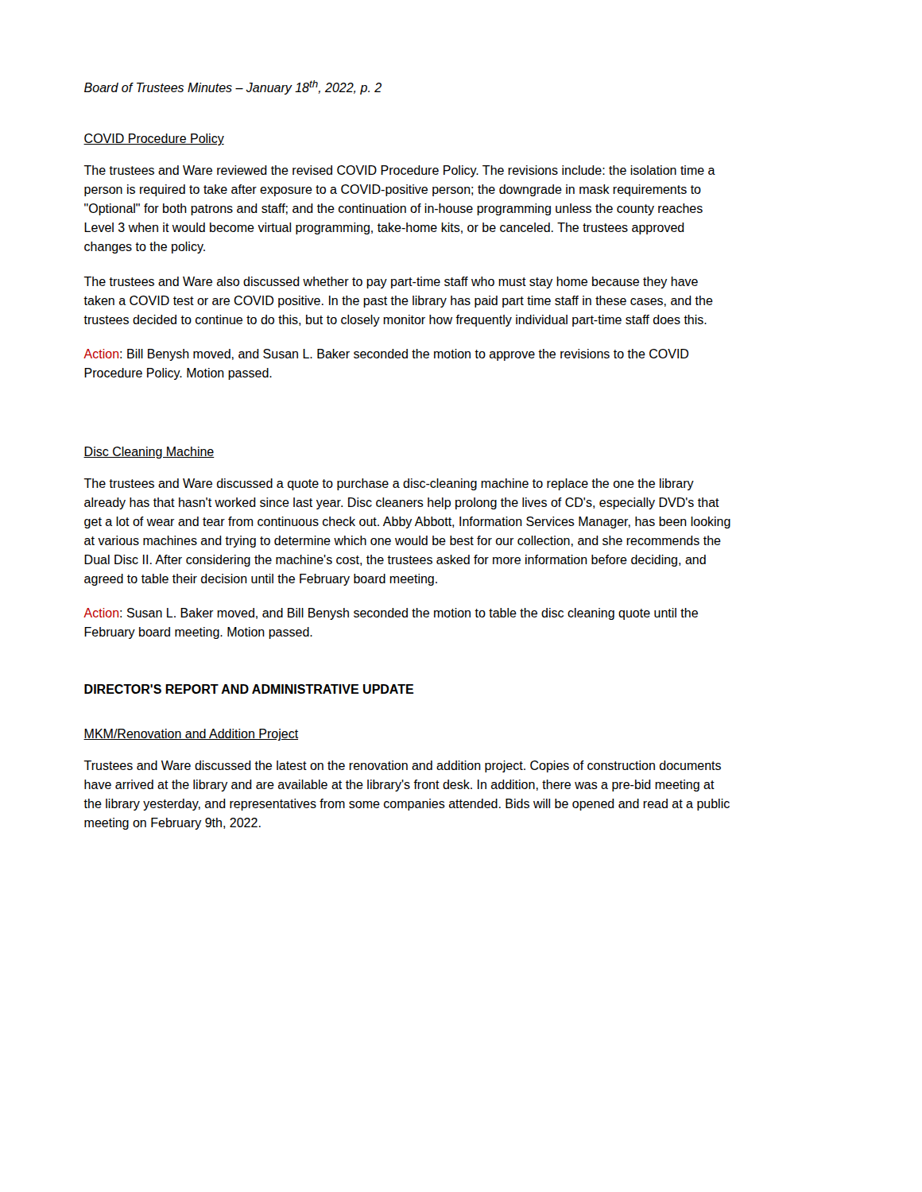Board of Trustees Minutes – January 18th, 2022, p. 2
COVID Procedure Policy
The trustees and Ware reviewed the revised COVID Procedure Policy. The revisions include: the isolation time a person is required to take after exposure to a COVID-positive person; the downgrade in mask requirements to "Optional" for both patrons and staff; and the continuation of in-house programming unless the county reaches Level 3 when it would become virtual programming, take-home kits, or be canceled. The trustees approved changes to the policy.
The trustees and Ware also discussed whether to pay part-time staff who must stay home because they have taken a COVID test or are COVID positive. In the past the library has paid part time staff in these cases, and the trustees decided to continue to do this, but to closely monitor how frequently individual part-time staff does this.
Action: Bill Benysh moved, and Susan L. Baker seconded the motion to approve the revisions to the COVID Procedure Policy. Motion passed.
Disc Cleaning Machine
The trustees and Ware discussed a quote to purchase a disc-cleaning machine to replace the one the library already has that hasn't worked since last year. Disc cleaners help prolong the lives of CD's, especially DVD's that get a lot of wear and tear from continuous check out. Abby Abbott, Information Services Manager, has been looking at various machines and trying to determine which one would be best for our collection, and she recommends the Dual Disc II. After considering the machine's cost, the trustees asked for more information before deciding, and agreed to table their decision until the February board meeting.
Action: Susan L. Baker moved, and Bill Benysh seconded the motion to table the disc cleaning quote until the February board meeting. Motion passed.
DIRECTOR'S REPORT AND ADMINISTRATIVE UPDATE
MKM/Renovation and Addition Project
Trustees and Ware discussed the latest on the renovation and addition project. Copies of construction documents have arrived at the library and are available at the library's front desk. In addition, there was a pre-bid meeting at the library yesterday, and representatives from some companies attended. Bids will be opened and read at a public meeting on February 9th, 2022.